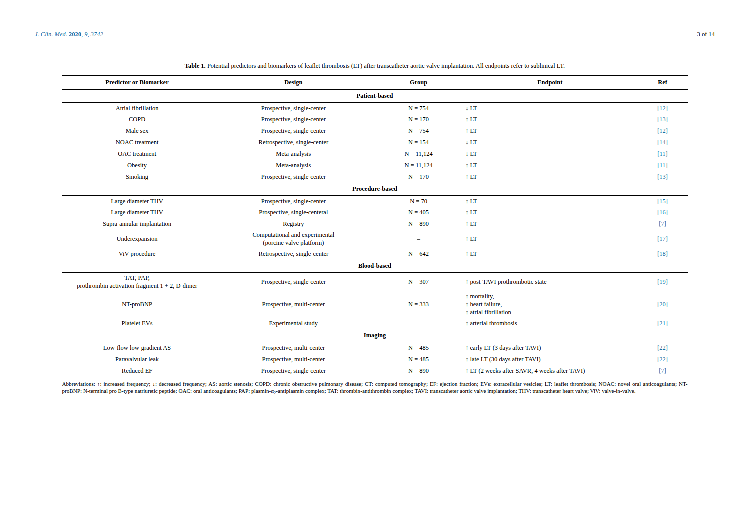J. Clin. Med. 2020, 9, 3742
3 of 14
Table 1. Potential predictors and biomarkers of leaflet thrombosis (LT) after transcatheter aortic valve implantation. All endpoints refer to sublinical LT.
| Predictor or Biomarker | Design | Group | Endpoint | Ref |
| --- | --- | --- | --- | --- |
| Patient-based |
| Atrial fibrillation | Prospective, single-center | N = 754 | ↓ LT | [12] |
| COPD | Prospective, single-center | N = 170 | ↑ LT | [13] |
| Male sex | Prospective, single-center | N = 754 | ↑ LT | [12] |
| NOAC treatment | Retrospective, single-center | N = 154 | ↓ LT | [14] |
| OAC treatment | Meta-analysis | N = 11,124 | ↓ LT | [11] |
| Obesity | Meta-analysis | N = 11,124 | ↑ LT | [11] |
| Smoking | Prospective, single-center | N = 170 | ↑ LT | [13] |
| Procedure-based |
| Large diameter THV | Prospective, single-center | N = 70 | ↑ LT | [15] |
| Large diameter THV | Prospective, single-centeral | N = 405 | ↑ LT | [16] |
| Supra-annular implantation | Registry | N = 890 | ↑ LT | [7] |
| Underexpansion | Computational and experimental (porcine valve platform) | – | ↑ LT | [17] |
| ViV procedure | Retrospective, single-center | N = 642 | ↑ LT | [18] |
| Blood-based |
| TAT, PAP, prothrombin activation fragment 1 + 2, D-dimer | Prospective, single-center | N = 307 | ↑ post-TAVI prothrombotic state | [19] |
| NT-proBNP | Prospective, multi-center | N = 333 | ↑ mortality, ↑ heart failure, ↑ atrial fibrillation | [20] |
| Platelet EVs | Experimental study | – | ↑ arterial thrombosis | [21] |
| Imaging |
| Low-flow low-gradient AS | Prospective, multi-center | N = 485 | ↑ early LT (3 days after TAVI) | [22] |
| Paravalvular leak | Prospective, multi-center | N = 485 | ↑ late LT (30 days after TAVI) | [22] |
| Reduced EF | Prospective, single-center | N = 890 | ↑ LT (2 weeks after SAVR, 4 weeks after TAVI) | [7] |
Abbreviations: ↑: increased frequency; ↓: decreased frequency; AS: aortic stenosis; COPD: chronic obstructive pulmonary disease; CT: computed tomography; EF: ejection fraction; EVs: extracellular vesicles; LT: leaflet thrombosis; NOAC: novel oral anticoagulants; NT-proBNP: N-terminal pro B-type natriuretic peptide; OAC: oral anticoagulants; PAP: plasmin-α2-antiplasmin complex; TAT: thrombin-antithrombin complex; TAVI: transcatheter aortic valve implantation; THV: transcatheter heart valve; ViV: valve-in-valve.